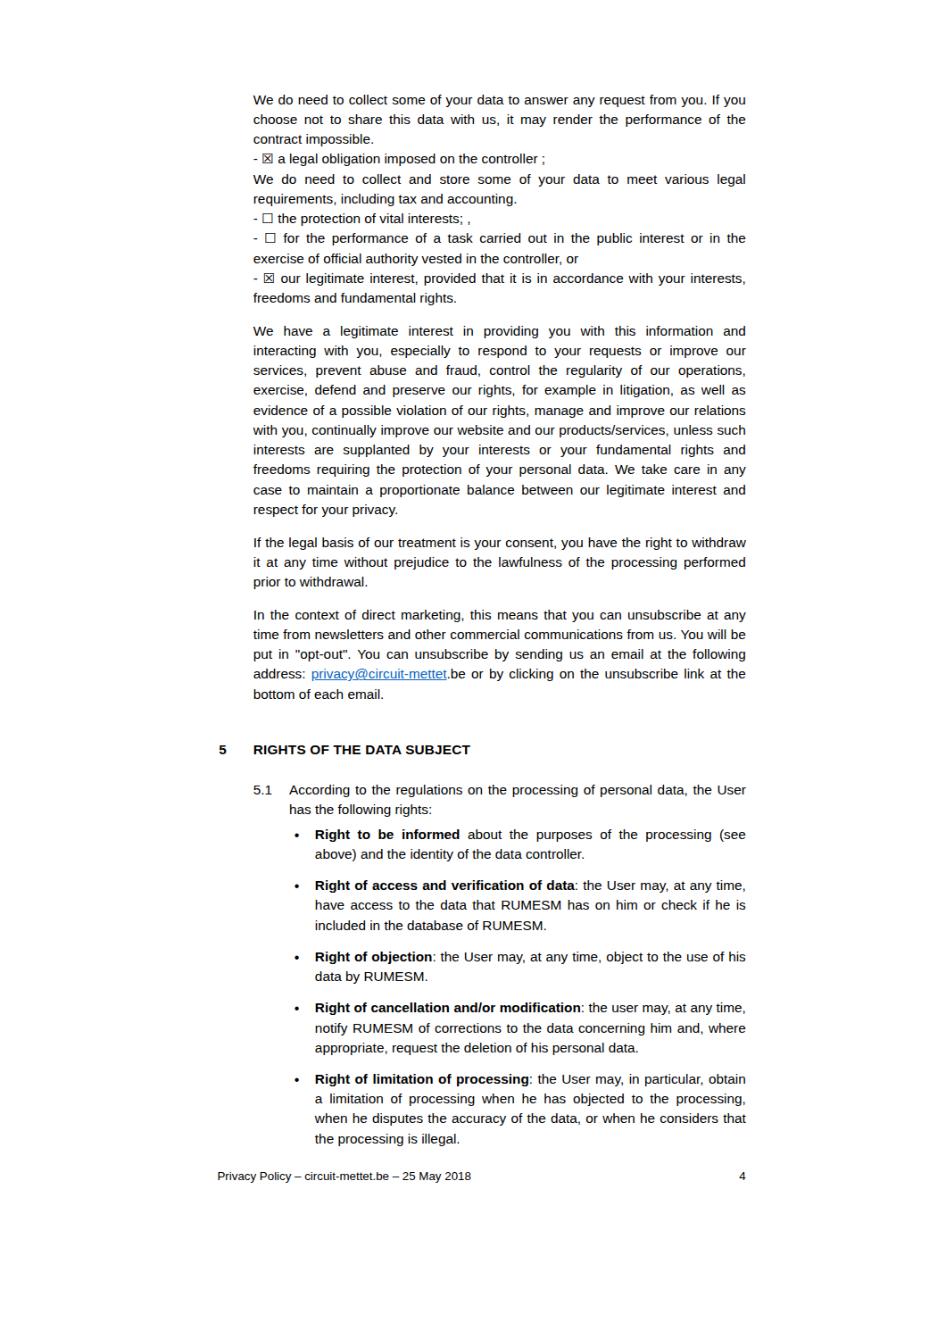We do need to collect some of your data to answer any request from you. If you choose not to share this data with us, it may render the performance of the contract impossible.
- ☒ a legal obligation imposed on the controller ;
We do need to collect and store some of your data to meet various legal requirements, including tax and accounting.
- ☐ the protection of vital interests; ,
- ☐ for the performance of a task carried out in the public interest or in the exercise of official authority vested in the controller, or
- ☒ our legitimate interest, provided that it is in accordance with your interests, freedoms and fundamental rights.
We have a legitimate interest in providing you with this information and interacting with you, especially to respond to your requests or improve our services, prevent abuse and fraud, control the regularity of our operations, exercise, defend and preserve our rights, for example in litigation, as well as evidence of a possible violation of our rights, manage and improve our relations with you, continually improve our website and our products/services, unless such interests are supplanted by your interests or your fundamental rights and freedoms requiring the protection of your personal data. We take care in any case to maintain a proportionate balance between our legitimate interest and respect for your privacy.
If the legal basis of our treatment is your consent, you have the right to withdraw it at any time without prejudice to the lawfulness of the processing performed prior to withdrawal.
In the context of direct marketing, this means that you can unsubscribe at any time from newsletters and other commercial communications from us. You will be put in "opt-out". You can unsubscribe by sending us an email at the following address: privacy@circuit-mettet.be or by clicking on the unsubscribe link at the bottom of each email.
5
Rights of the data subject
5.1 According to the regulations on the processing of personal data, the User has the following rights:
Right to be informed about the purposes of the processing (see above) and the identity of the data controller.
Right of access and verification of data: the User may, at any time, have access to the data that RUMESM has on him or check if he is included in the database of RUMESM.
Right of objection: the User may, at any time, object to the use of his data by RUMESM.
Right of cancellation and/or modification: the user may, at any time, notify RUMESM of corrections to the data concerning him and, where appropriate, request the deletion of his personal data.
Right of limitation of processing: the User may, in particular, obtain a limitation of processing when he has objected to the processing, when he disputes the accuracy of the data, or when he considers that the processing is illegal.
Privacy Policy – circuit-mettet.be – 25 May 2018
4